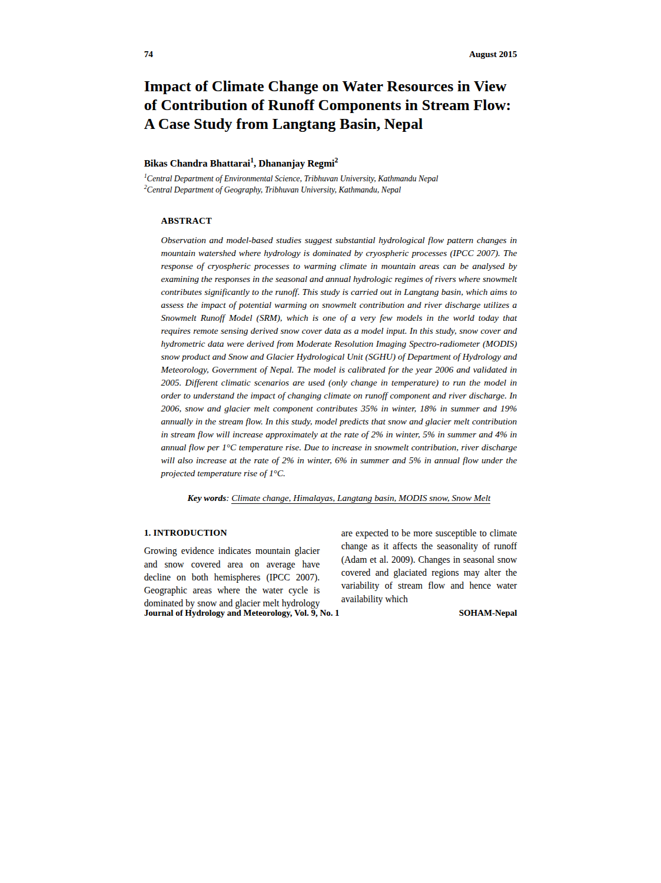74 August 2015
Impact of Climate Change on Water Resources in View of Contribution of Runoff Components in Stream Flow: A Case Study from Langtang Basin, Nepal
Bikas Chandra Bhattarai1, Dhananjay Regmi2
1Central Department of Environmental Science, Tribhuvan University, Kathmandu Nepal
2Central Department of Geography, Tribhuvan University, Kathmandu, Nepal
ABSTRACT
Observation and model-based studies suggest substantial hydrological flow pattern changes in mountain watershed where hydrology is dominated by cryospheric processes (IPCC 2007). The response of cryospheric processes to warming climate in mountain areas can be analysed by examining the responses in the seasonal and annual hydrologic regimes of rivers where snowmelt contributes significantly to the runoff. This study is carried out in Langtang basin, which aims to assess the impact of potential warming on snowmelt contribution and river discharge utilizes a Snowmelt Runoff Model (SRM), which is one of a very few models in the world today that requires remote sensing derived snow cover data as a model input. In this study, snow cover and hydrometric data were derived from Moderate Resolution Imaging Spectro-radiometer (MODIS) snow product and Snow and Glacier Hydrological Unit (SGHU) of Department of Hydrology and Meteorology, Government of Nepal. The model is calibrated for the year 2006 and validated in 2005. Different climatic scenarios are used (only change in temperature) to run the model in order to understand the impact of changing climate on runoff component and river discharge. In 2006, snow and glacier melt component contributes 35% in winter, 18% in summer and 19% annually in the stream flow. In this study, model predicts that snow and glacier melt contribution in stream flow will increase approximately at the rate of 2% in winter, 5% in summer and 4% in annual flow per 1°C temperature rise. Due to increase in snowmelt contribution, river discharge will also increase at the rate of 2% in winter, 6% in summer and 5% in annual flow under the projected temperature rise of 1°C.
Key words: Climate change, Himalayas, Langtang basin, MODIS snow, Snow Melt
1. INTRODUCTION
Growing evidence indicates mountain glacier and snow covered area on average have decline on both hemispheres (IPCC 2007). Geographic areas where the water cycle is dominated by snow and glacier melt hydrology are expected to be more susceptible to climate change as it affects the seasonality of runoff (Adam et al. 2009). Changes in seasonal snow covered and glaciated regions may alter the variability of stream flow and hence water availability which
Journal of Hydrology and Meteorology, Vol. 9, No. 1 SOHAM-Nepal